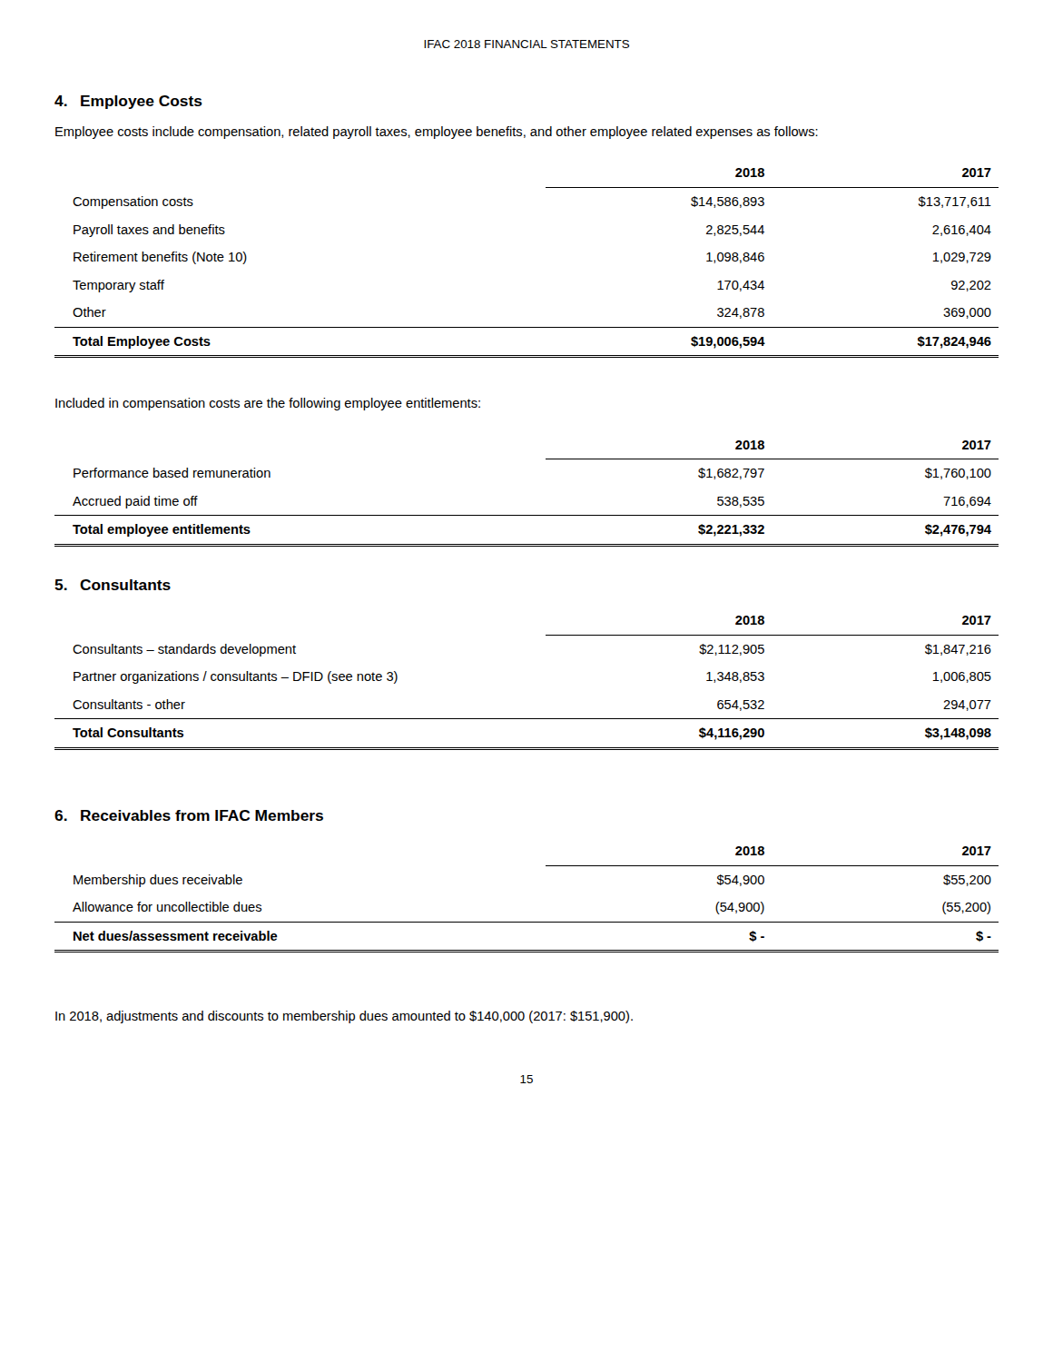IFAC 2018 FINANCIAL STATEMENTS
4. Employee Costs
Employee costs include compensation, related payroll taxes, employee benefits, and other employee related expenses as follows:
| | 2018 | 2017 |
| --- | --- | --- |
| Compensation costs | $14,586,893 | $13,717,611 |
| Payroll taxes and benefits | 2,825,544 | 2,616,404 |
| Retirement benefits (Note 10) | 1,098,846 | 1,029,729 |
| Temporary staff | 170,434 | 92,202 |
| Other | 324,878 | 369,000 |
| Total Employee Costs | $19,006,594 | $17,824,946 |
Included in compensation costs are the following employee entitlements:
| | 2018 | 2017 |
| --- | --- | --- |
| Performance based remuneration | $1,682,797 | $1,760,100 |
| Accrued paid time off | 538,535 | 716,694 |
| Total employee entitlements | $2,221,332 | $2,476,794 |
5. Consultants
| | 2018 | 2017 |
| --- | --- | --- |
| Consultants – standards development | $2,112,905 | $1,847,216 |
| Partner organizations / consultants – DFID (see note 3) | 1,348,853 | 1,006,805 |
| Consultants - other | 654,532 | 294,077 |
| Total Consultants | $4,116,290 | $3,148,098 |
6. Receivables from IFAC Members
| | 2018 | 2017 |
| --- | --- | --- |
| Membership dues receivable | $54,900 | $55,200 |
| Allowance for uncollectible dues | (54,900) | (55,200) |
| Net dues/assessment receivable | $ - | $ - |
In 2018, adjustments and discounts to membership dues amounted to $140,000 (2017: $151,900).
15